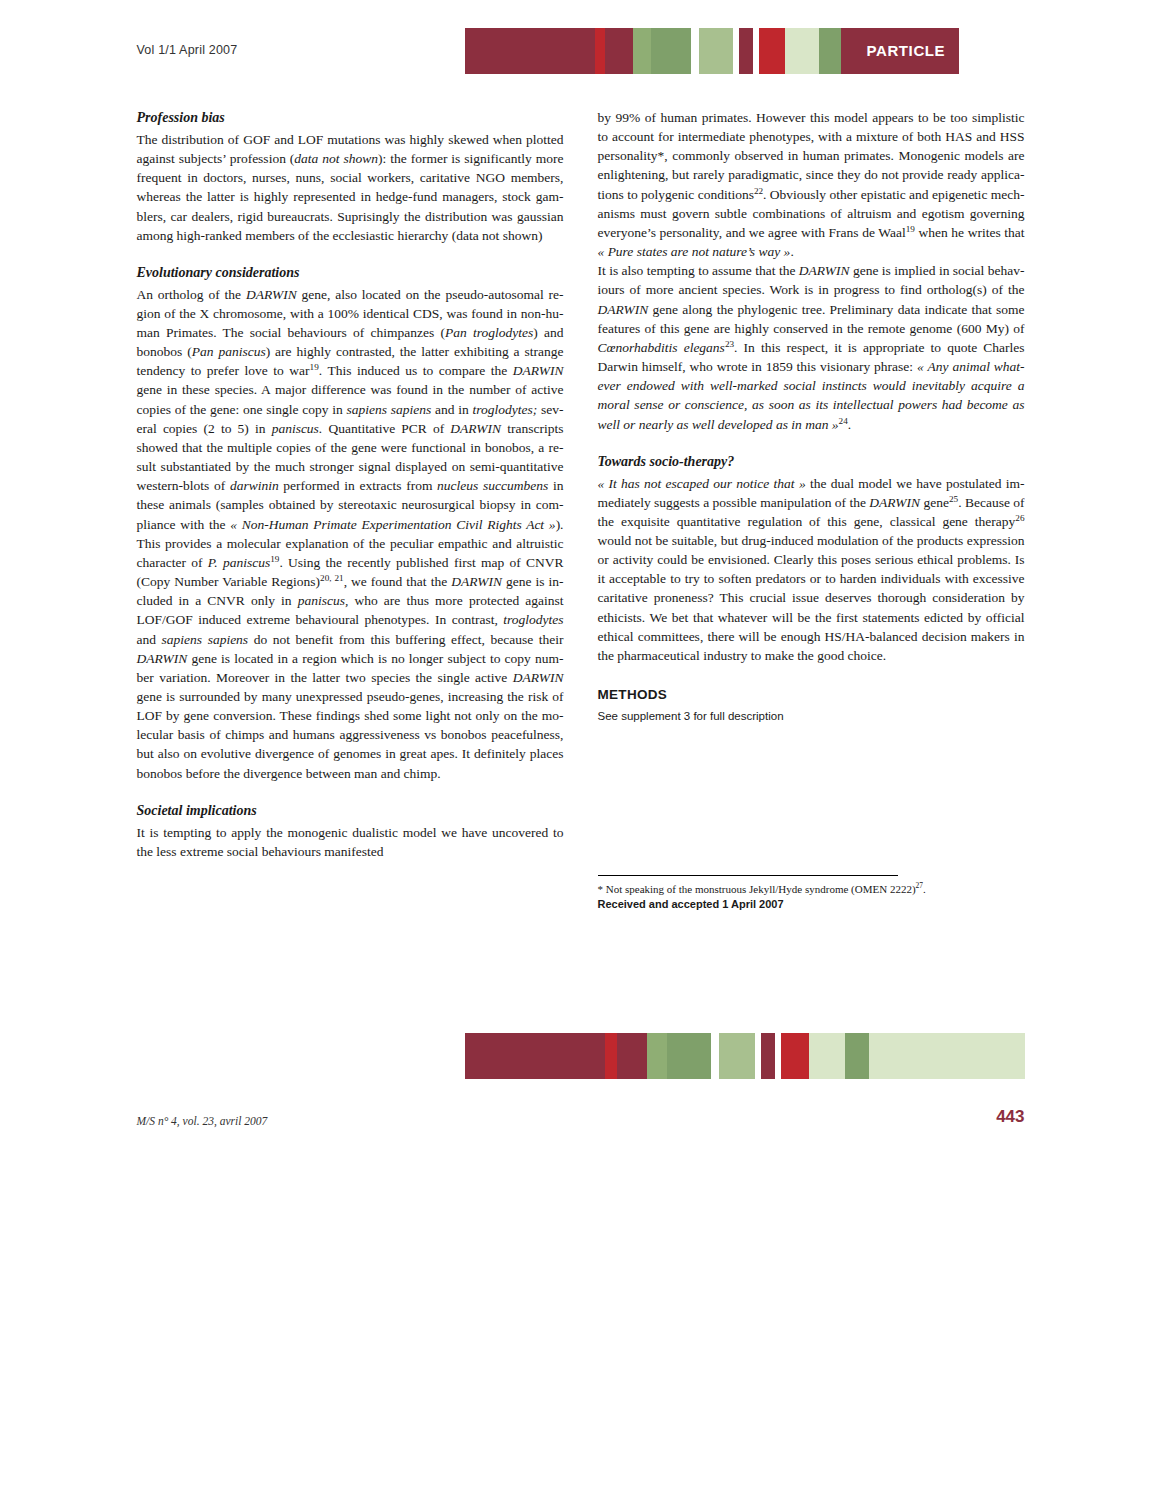Vol 1/1 April 2007
PARTICLE
Profession bias
The distribution of GOF and LOF mutations was highly skewed when plotted against subjects’ profession (data not shown): the former is significantly more frequent in doctors, nurses, nuns, social workers, caritative NGO members, whereas the latter is highly represented in hedge-fund managers, stock gamblers, car dealers, rigid bureaucrats. Suprisingly the distribution was gaussian among high-ranked members of the ecclesiastic hierarchy (data not shown)
Evolutionary considerations
An ortholog of the DARWIN gene, also located on the pseudo-autosomal region of the X chromosome, with a 100% identical CDS, was found in non-human Primates. The social behaviours of chimpanzes (Pan troglodytes) and bonobos (Pan paniscus) are highly contrasted, the latter exhibiting a strange tendency to prefer love to war19. This induced us to compare the DARWIN gene in these species. A major difference was found in the number of active copies of the gene: one single copy in sapiens sapiens and in troglodytes; several copies (2 to 5) in paniscus. Quantitative PCR of DARWIN transcripts showed that the multiple copies of the gene were functional in bonobos, a result substantiated by the much stronger signal displayed on semi-quantitative western-blots of darwinin performed in extracts from nucleus succumbens in these animals (samples obtained by stereotaxic neurosurgical biopsy in compliance with the « Non-Human Primate Experimentation Civil Rights Act »). This provides a molecular explanation of the peculiar empathic and altruistic character of P. paniscus19. Using the recently published first map of CNVR (Copy Number Variable Regions)20, 21, we found that the DARWIN gene is included in a CNVR only in paniscus, who are thus more protected against LOF/GOF induced extreme behavioural phenotypes. In contrast, troglodytes and sapiens sapiens do not benefit from this buffering effect, because their DARWIN gene is located in a region which is no longer subject to copy number variation. Moreover in the latter two species the single active DARWIN gene is surrounded by many unexpressed pseudo-genes, increasing the risk of LOF by gene conversion. These findings shed some light not only on the molecular basis of chimps and humans aggressiveness vs bonobos peacefulness, but also on evolutive divergence of genomes in great apes. It definitely places bonobos before the divergence between man and chimp.
Societal implications
It is tempting to apply the monogenic dualistic model we have uncovered to the less extreme social behaviours manifested
by 99% of human primates. However this model appears to be too simplistic to account for intermediate phenotypes, with a mixture of both HAS and HSS personality*, commonly observed in human primates. Monogenic models are enlightening, but rarely paradigmatic, since they do not provide ready applications to polygenic conditions22. Obviously other epistatic and epigenetic mechanisms must govern subtle combinations of altruism and egotism governing everyone’s personality, and we agree with Frans de Waal19 when he writes that « Pure states are not nature’s way ».
It is also tempting to assume that the DARWIN gene is implied in social behaviours of more ancient species. Work is in progress to find ortholog(s) of the DARWIN gene along the phylogenic tree. Preliminary data indicate that some features of this gene are highly conserved in the remote genome (600 My) of Cœnorhabditis elegans23. In this respect, it is appropriate to quote Charles Darwin himself, who wrote in 1859 this visionary phrase: « Any animal whatever endowed with well-marked social instincts would inevitably acquire a moral sense or conscience, as soon as its intellectual powers had become as well or nearly as well developed as in man »24.
Towards socio-therapy?
« It has not escaped our notice that » the dual model we have postulated immediately suggests a possible manipulation of the DARWIN gene25. Because of the exquisite quantitative regulation of this gene, classical gene therapy26 would not be suitable, but drug-induced modulation of the products expression or activity could be envisioned. Clearly this poses serious ethical problems. Is it acceptable to try to soften predators or to harden individuals with excessive caritative proneness? This crucial issue deserves thorough consideration by ethicists. We bet that whatever will be the first statements edicted by official ethical committees, there will be enough HS/HA-balanced decision makers in the pharmaceutical industry to make the good choice.
METHODS
See supplement 3 for full description
* Not speaking of the monstruous Jekyll/Hyde syndrome (OMEN 2222)27.
Received and accepted 1 April 2007
M/S n° 4, vol. 23, avril 2007
443